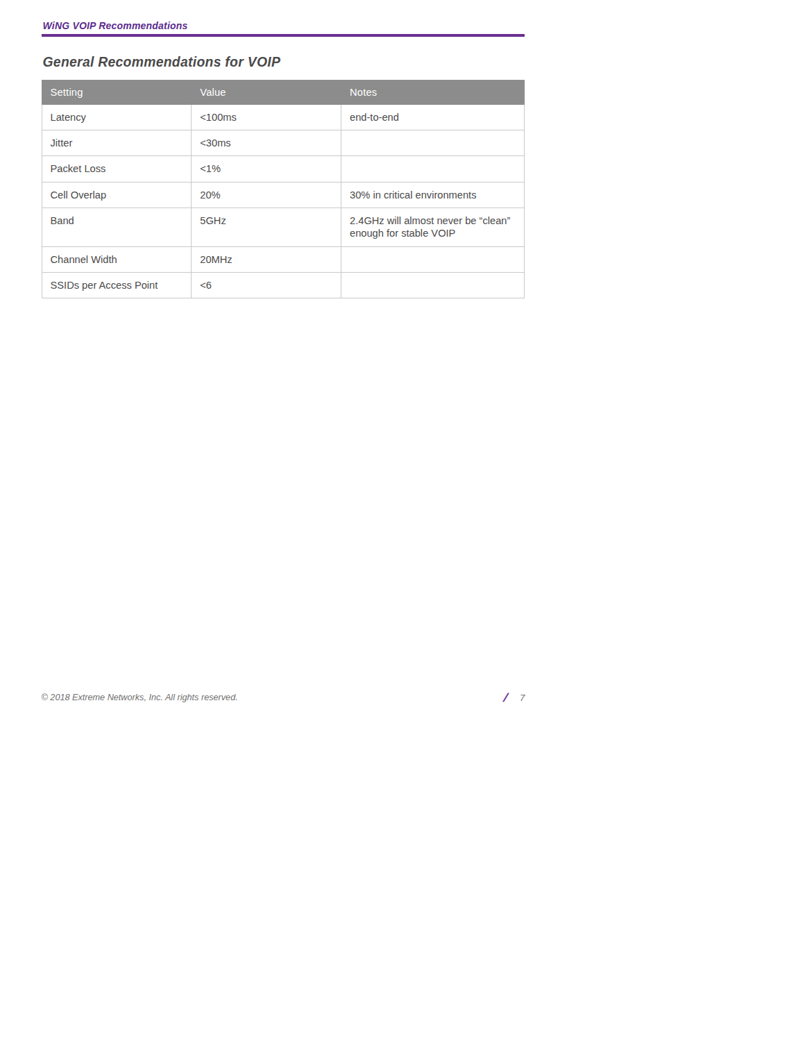WiNG VOIP Recommendations
General Recommendations for VOIP
| Setting | Value | Notes |
| --- | --- | --- |
| Latency | <100ms | end-to-end |
| Jitter | <30ms | |
| Packet Loss | <1% | |
| Cell Overlap | 20% | 30% in critical environments |
| Band | 5GHz | 2.4GHz will almost never be “clean” enough for stable VOIP |
| Channel Width | 20MHz | |
| SSIDs per Access Point | <6 | |
© 2018 Extreme Networks, Inc. All rights reserved.
/ 7